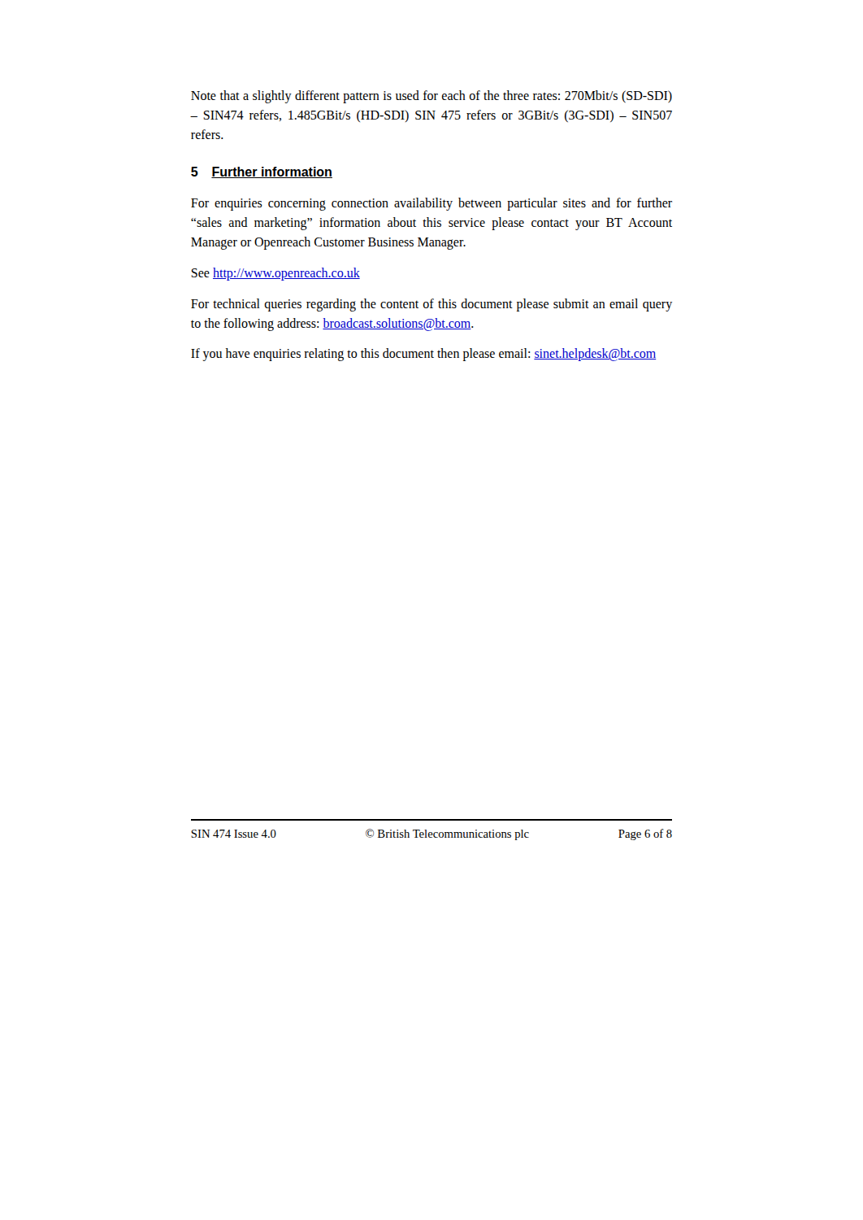Note that a slightly different pattern is used for each of the three rates: 270Mbit/s (SD-SDI) – SIN474 refers, 1.485GBit/s (HD-SDI) SIN 475 refers or 3GBit/s (3G-SDI) – SIN507 refers.
5 Further information
For enquiries concerning connection availability between particular sites and for further “sales and marketing” information about this service please contact your BT Account Manager or Openreach Customer Business Manager.
See http://www.openreach.co.uk
For technical queries regarding the content of this document please submit an email query to the following address: broadcast.solutions@bt.com.
If you have enquiries relating to this document then please email: sinet.helpdesk@bt.com
SIN 474 Issue 4.0 © British Telecommunications plc Page 6 of 8